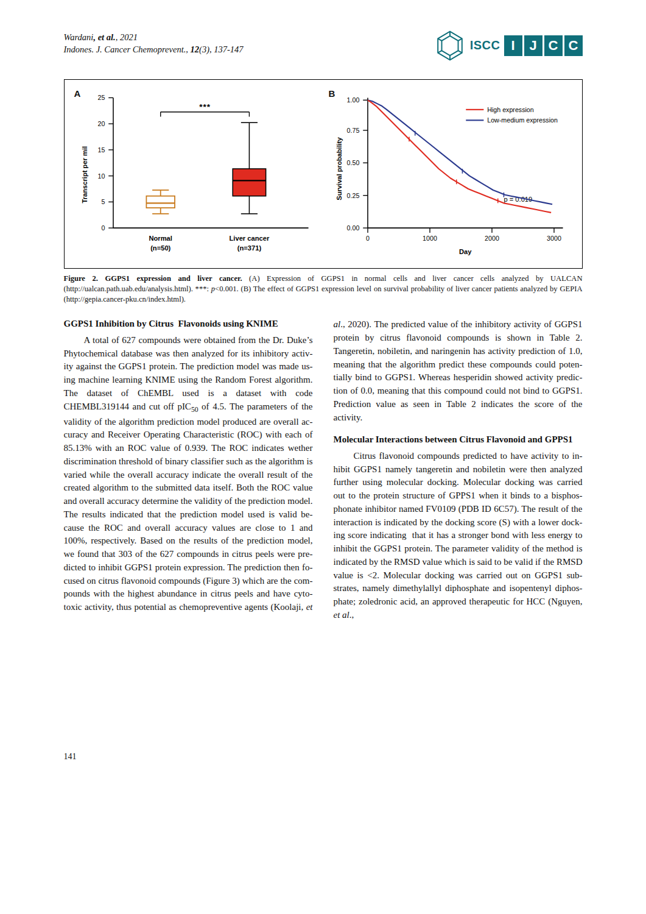Wardani, et al., 2021
Indones. J. Cancer Chemoprevent., 12(3), 137-147
ISCC
IJCC
A 0 5 10 15 20 25 Transcript per mil *** Normal (n=50) Liver cancer (n=371)
B 0.00 0.25 0.50 0.75 1.00 Survival probability 0 1000 2000 3000 Day High expression Low-medium expression p = 0.019
Figure 2. GGPS1 expression and liver cancer. (A) Expression of GGPS1 in normal cells and liver cancer cells analyzed by UALCAN (http://ualcan.path.uab.edu/analysis.html). ***: p<0.001. (B) The effect of GGPS1 expression level on survival probability of liver cancer patients analyzed by GEPIA (http://gepia.cancer-pku.cn/index.html).
GGPS1 Inhibition by Citrus Flavonoids using KNIME
A total of 627 compounds were obtained from the Dr. Duke’s Phytochemical database was then analyzed for its inhibitory activity against the GGPS1 protein. The prediction model was made using machine learning KNIME using the Random Forest algorithm. The dataset of ChEMBL used is a dataset with code CHEMBL319144 and cut off pIC50 of 4.5. The parameters of the validity of the algorithm prediction model produced are overall accuracy and Receiver Operating Characteristic (ROC) with each of 85.13% with an ROC value of 0.939. The ROC indicates wether discrimination threshold of binary classifier such as the algorithm is varied while the overall accuracy indicate the overall result of the created algorithm to the submitted data itself. Both the ROC value and overall accuracy determine the validity of the prediction model. The results indicated that the prediction model used is valid because the ROC and overall accuracy values are close to 1 and 100%, respectively. Based on the results of the prediction model, we found that 303 of the 627 compounds in citrus peels were predicted to inhibit GGPS1 protein expression. The prediction then focused on citrus flavonoid compounds (Figure 3) which are the compounds with the highest abundance in citrus peels and have cytotoxic activity, thus potential as chemopreventive agents (Koolaji, et al., 2020). The predicted value of the inhibitory activity of GGPS1 protein by citrus flavonoid compounds is shown in Table 2. Tangeretin, nobiletin, and naringenin has activity prediction of 1.0, meaning that the algorithm predict these compounds could potentially bind to GGPS1. Whereas hesperidin showed activity prediction of 0.0, meaning that this compound could not bind to GGPS1. Prediction value as seen in Table 2 indicates the score of the activity.
Molecular Interactions between Citrus Flavonoid and GPPS1
Citrus flavonoid compounds predicted to have activity to inhibit GGPS1 namely tangeretin and nobiletin were then analyzed further using molecular docking. Molecular docking was carried out to the protein structure of GPPS1 when it binds to a bisphosphonate inhibitor named FV0109 (PDB ID 6C57). The result of the interaction is indicated by the docking score (S) with a lower docking score indicating that it has a stronger bond with less energy to inhibit the GGPS1 protein. The parameter validity of the method is indicated by the RMSD value which is said to be valid if the RMSD value is <2. Molecular docking was carried out on GGPS1 substrates, namely dimethylallyl diphosphate and isopentenyl diphosphate; zoledronic acid, an approved therapeutic for HCC (Nguyen, et al.,
141